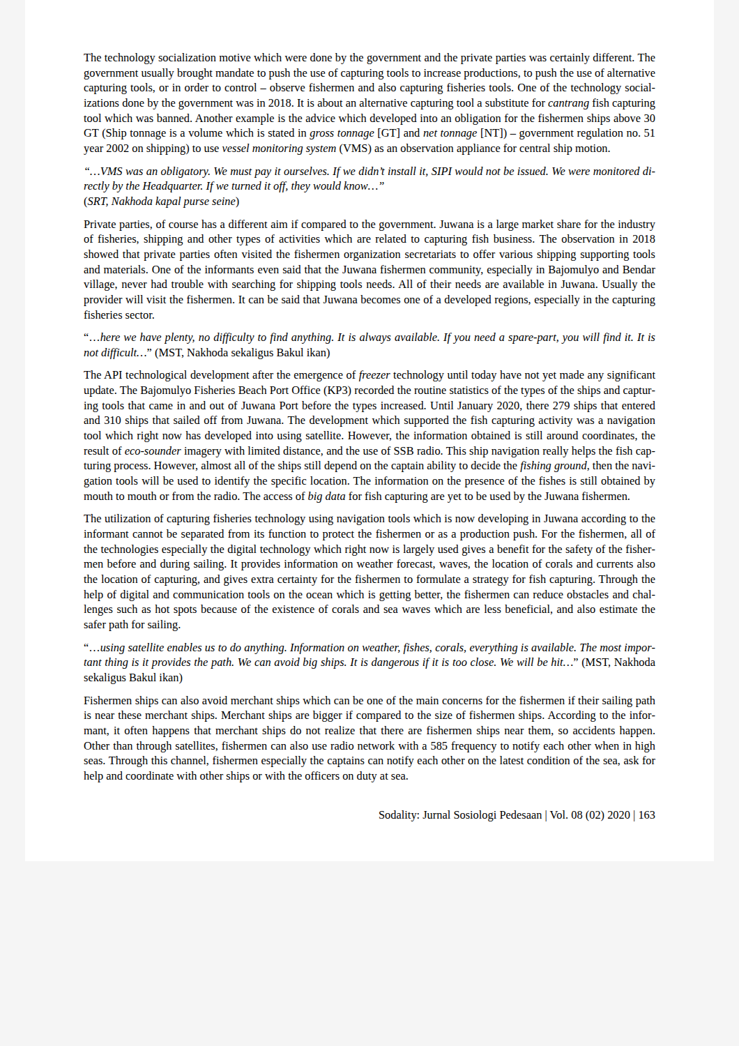The technology socialization motive which were done by the government and the private parties was certainly different. The government usually brought mandate to push the use of capturing tools to increase productions, to push the use of alternative capturing tools, or in order to control – observe fishermen and also capturing fisheries tools. One of the technology socializations done by the government was in 2018. It is about an alternative capturing tool a substitute for cantrang fish capturing tool which was banned. Another example is the advice which developed into an obligation for the fishermen ships above 30 GT (Ship tonnage is a volume which is stated in gross tonnage [GT] and net tonnage [NT]) – government regulation no. 51 year 2002 on shipping) to use vessel monitoring system (VMS) as an observation appliance for central ship motion.
“…VMS was an obligatory. We must pay it ourselves. If we didn’t install it, SIPI would not be issued. We were monitored directly by the Headquarter. If we turned it off, they would know…”
(SRT, Nakhoda kapal purse seine)
Private parties, of course has a different aim if compared to the government. Juwana is a large market share for the industry of fisheries, shipping and other types of activities which are related to capturing fish business. The observation in 2018 showed that private parties often visited the fishermen organization secretariats to offer various shipping supporting tools and materials. One of the informants even said that the Juwana fishermen community, especially in Bajomulyo and Bendar village, never had trouble with searching for shipping tools needs. All of their needs are available in Juwana. Usually the provider will visit the fishermen. It can be said that Juwana becomes one of a developed regions, especially in the capturing fisheries sector.
“…here we have plenty, no difficulty to find anything. It is always available. If you need a spare-part, you will find it. It is not difficult…” (MST, Nakhoda sekaligus Bakul ikan)
The API technological development after the emergence of freezer technology until today have not yet made any significant update. The Bajomulyo Fisheries Beach Port Office (KP3) recorded the routine statistics of the types of the ships and capturing tools that came in and out of Juwana Port before the types increased. Until January 2020, there 279 ships that entered and 310 ships that sailed off from Juwana. The development which supported the fish capturing activity was a navigation tool which right now has developed into using satellite. However, the information obtained is still around coordinates, the result of eco-sounder imagery with limited distance, and the use of SSB radio. This ship navigation really helps the fish capturing process. However, almost all of the ships still depend on the captain ability to decide the fishing ground, then the navigation tools will be used to identify the specific location. The information on the presence of the fishes is still obtained by mouth to mouth or from the radio. The access of big data for fish capturing are yet to be used by the Juwana fishermen.
The utilization of capturing fisheries technology using navigation tools which is now developing in Juwana according to the informant cannot be separated from its function to protect the fishermen or as a production push. For the fishermen, all of the technologies especially the digital technology which right now is largely used gives a benefit for the safety of the fishermen before and during sailing. It provides information on weather forecast, waves, the location of corals and currents also the location of capturing, and gives extra certainty for the fishermen to formulate a strategy for fish capturing. Through the help of digital and communication tools on the ocean which is getting better, the fishermen can reduce obstacles and challenges such as hot spots because of the existence of corals and sea waves which are less beneficial, and also estimate the safer path for sailing.
“…using satellite enables us to do anything. Information on weather, fishes, corals, everything is available. The most important thing is it provides the path. We can avoid big ships. It is dangerous if it is too close. We will be hit…” (MST, Nakhoda sekaligus Bakul ikan)
Fishermen ships can also avoid merchant ships which can be one of the main concerns for the fishermen if their sailing path is near these merchant ships. Merchant ships are bigger if compared to the size of fishermen ships. According to the informant, it often happens that merchant ships do not realize that there are fishermen ships near them, so accidents happen. Other than through satellites, fishermen can also use radio network with a 585 frequency to notify each other when in high seas. Through this channel, fishermen especially the captains can notify each other on the latest condition of the sea, ask for help and coordinate with other ships or with the officers on duty at sea.
Sodality: Jurnal Sosiologi Pedesaan | Vol. 08 (02) 2020 | 163